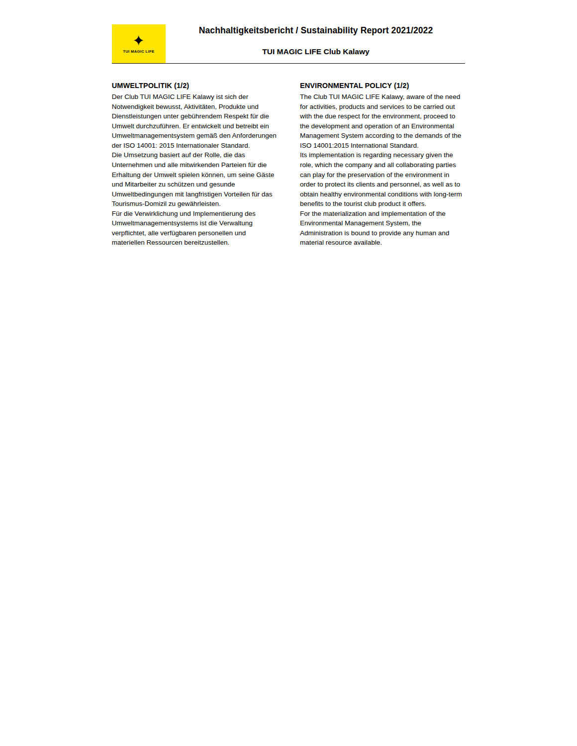✦
TUI MAGIC LIFE
Nachhaltigkeitsbericht / Sustainability Report 2021/2022
TUI MAGIC LIFE Club Kalawy
UMWELTPOLITIK (1/2)
Der Club TUI MAGIC LIFE Kalawy ist sich der Notwendigkeit bewusst, Aktivitäten, Produkte und Dienstleistungen unter gebührendem Respekt für die Umwelt durchzuführen. Er entwickelt und betreibt ein Umweltmanagementsystem gemäß den Anforderungen der ISO 14001: 2015 Internationaler Standard.
Die Umsetzung basiert auf der Rolle, die das Unternehmen und alle mitwirkenden Parteien für die Erhaltung der Umwelt spielen können, um seine Gäste und Mitarbeiter zu schützen und gesunde Umweltbedingungen mit langfristigen Vorteilen für das Tourismus-Domizil zu gewährleisten.
Für die Verwirklichung und Implementierung des Umweltmanagementsystems ist die Verwaltung verpflichtet, alle verfügbaren personellen und materiellen Ressourcen bereitzustellen.
ENVIRONMENTAL POLICY (1/2)
The Club TUI MAGIC LIFE Kalawy, aware of the need for activities, products and services to be carried out with the due respect for the environment, proceed to the development and operation of an Environmental Management System according to the demands of the ISO 14001:2015 International Standard.
Its implementation is regarding necessary given the role, which the company and all collaborating parties can play for the preservation of the environment in order to protect its clients and personnel, as well as to obtain healthy environmental conditions with long-term benefits to the tourist club product it offers.
For the materialization and implementation of the Environmental Management System, the Administration is bound to provide any human and material resource available.